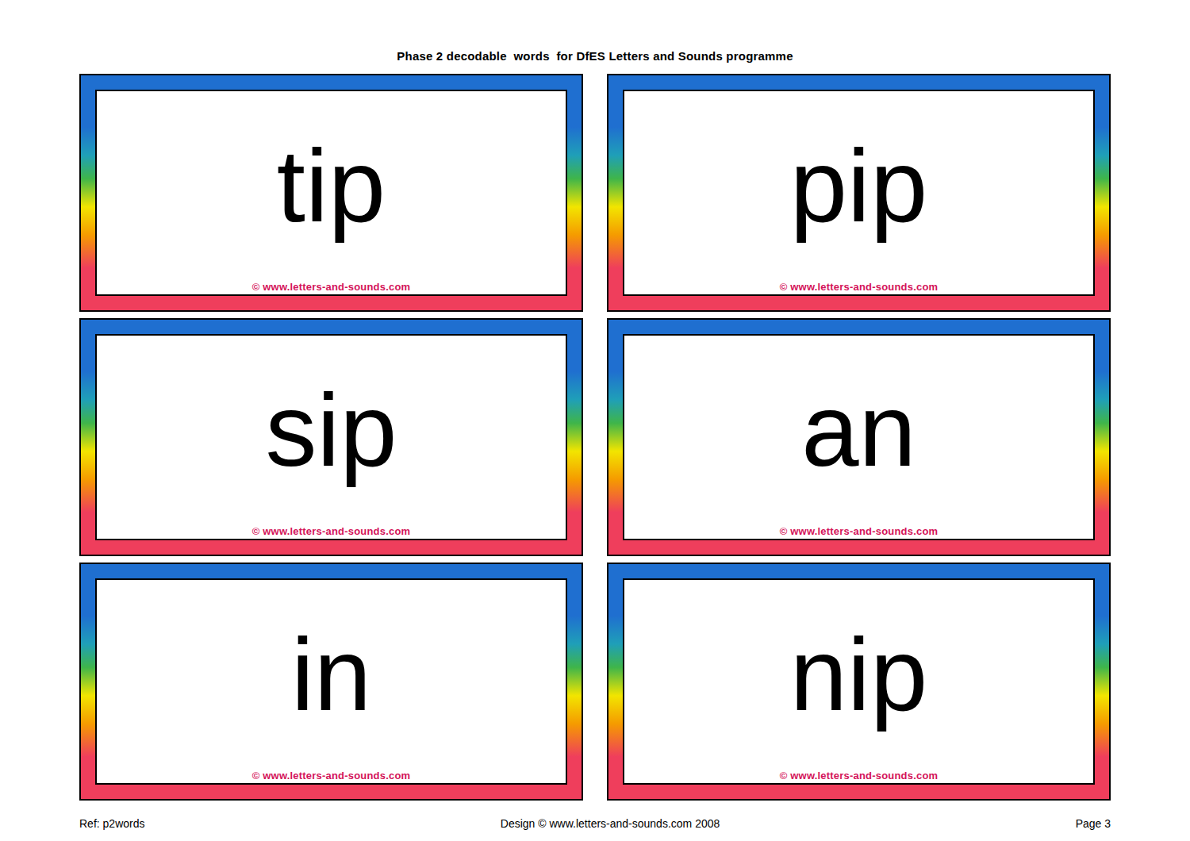Phase 2 decodable words for DfES Letters and Sounds programme
tip © www.letters-and-sounds.com
pip © www.letters-and-sounds.com
sip © www.letters-and-sounds.com
an © www.letters-and-sounds.com
in © www.letters-and-sounds.com
nip © www.letters-and-sounds.com
Ref: p2words Design © www.letters-and-sounds.com 2008 Page 3